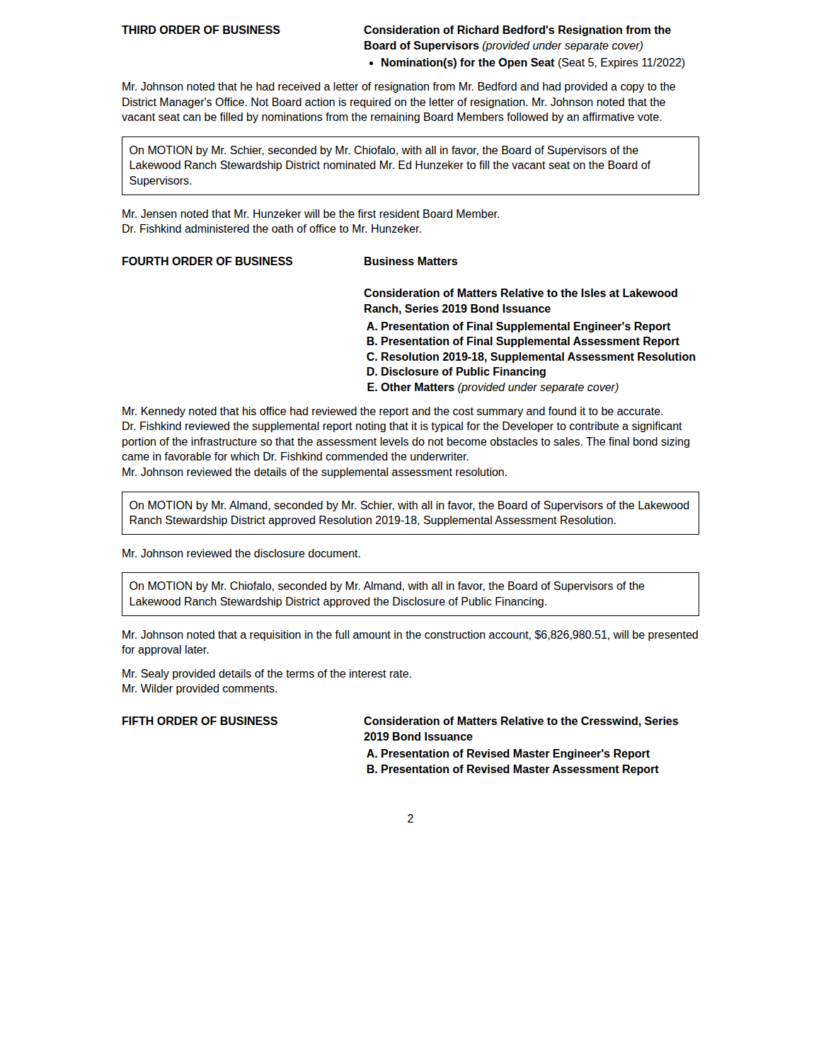THIRD ORDER OF BUSINESS
Consideration of Richard Bedford's Resignation from the Board of Supervisors (provided under separate cover)
Nomination(s) for the Open Seat (Seat 5, Expires 11/2022)
Mr. Johnson noted that he had received a letter of resignation from Mr. Bedford and had provided a copy to the District Manager's Office. Not Board action is required on the letter of resignation. Mr. Johnson noted that the vacant seat can be filled by nominations from the remaining Board Members followed by an affirmative vote.
On MOTION by Mr. Schier, seconded by Mr. Chiofalo, with all in favor, the Board of Supervisors of the Lakewood Ranch Stewardship District nominated Mr. Ed Hunzeker to fill the vacant seat on the Board of Supervisors.
Mr. Jensen noted that Mr. Hunzeker will be the first resident Board Member.
Dr. Fishkind administered the oath of office to Mr. Hunzeker.
FOURTH ORDER OF BUSINESS
Business Matters
Consideration of Matters Relative to the Isles at Lakewood Ranch, Series 2019 Bond Issuance
Presentation of Final Supplemental Engineer's Report
Presentation of Final Supplemental Assessment Report
Resolution 2019-18, Supplemental Assessment Resolution
Disclosure of Public Financing
Other Matters (provided under separate cover)
Mr. Kennedy noted that his office had reviewed the report and the cost summary and found it to be accurate.
Dr. Fishkind reviewed the supplemental report noting that it is typical for the Developer to contribute a significant portion of the infrastructure so that the assessment levels do not become obstacles to sales. The final bond sizing came in favorable for which Dr. Fishkind commended the underwriter.
Mr. Johnson reviewed the details of the supplemental assessment resolution.
On MOTION by Mr. Almand, seconded by Mr. Schier, with all in favor, the Board of Supervisors of the Lakewood Ranch Stewardship District approved Resolution 2019-18, Supplemental Assessment Resolution.
Mr. Johnson reviewed the disclosure document.
On MOTION by Mr. Chiofalo, seconded by Mr. Almand, with all in favor, the Board of Supervisors of the Lakewood Ranch Stewardship District approved the Disclosure of Public Financing.
Mr. Johnson noted that a requisition in the full amount in the construction account, $6,826,980.51, will be presented for approval later.
Mr. Sealy provided details of the terms of the interest rate.
Mr. Wilder provided comments.
FIFTH ORDER OF BUSINESS
Consideration of Matters Relative to the Cresswind, Series 2019 Bond Issuance
Presentation of Revised Master Engineer's Report
Presentation of Revised Master Assessment Report
2